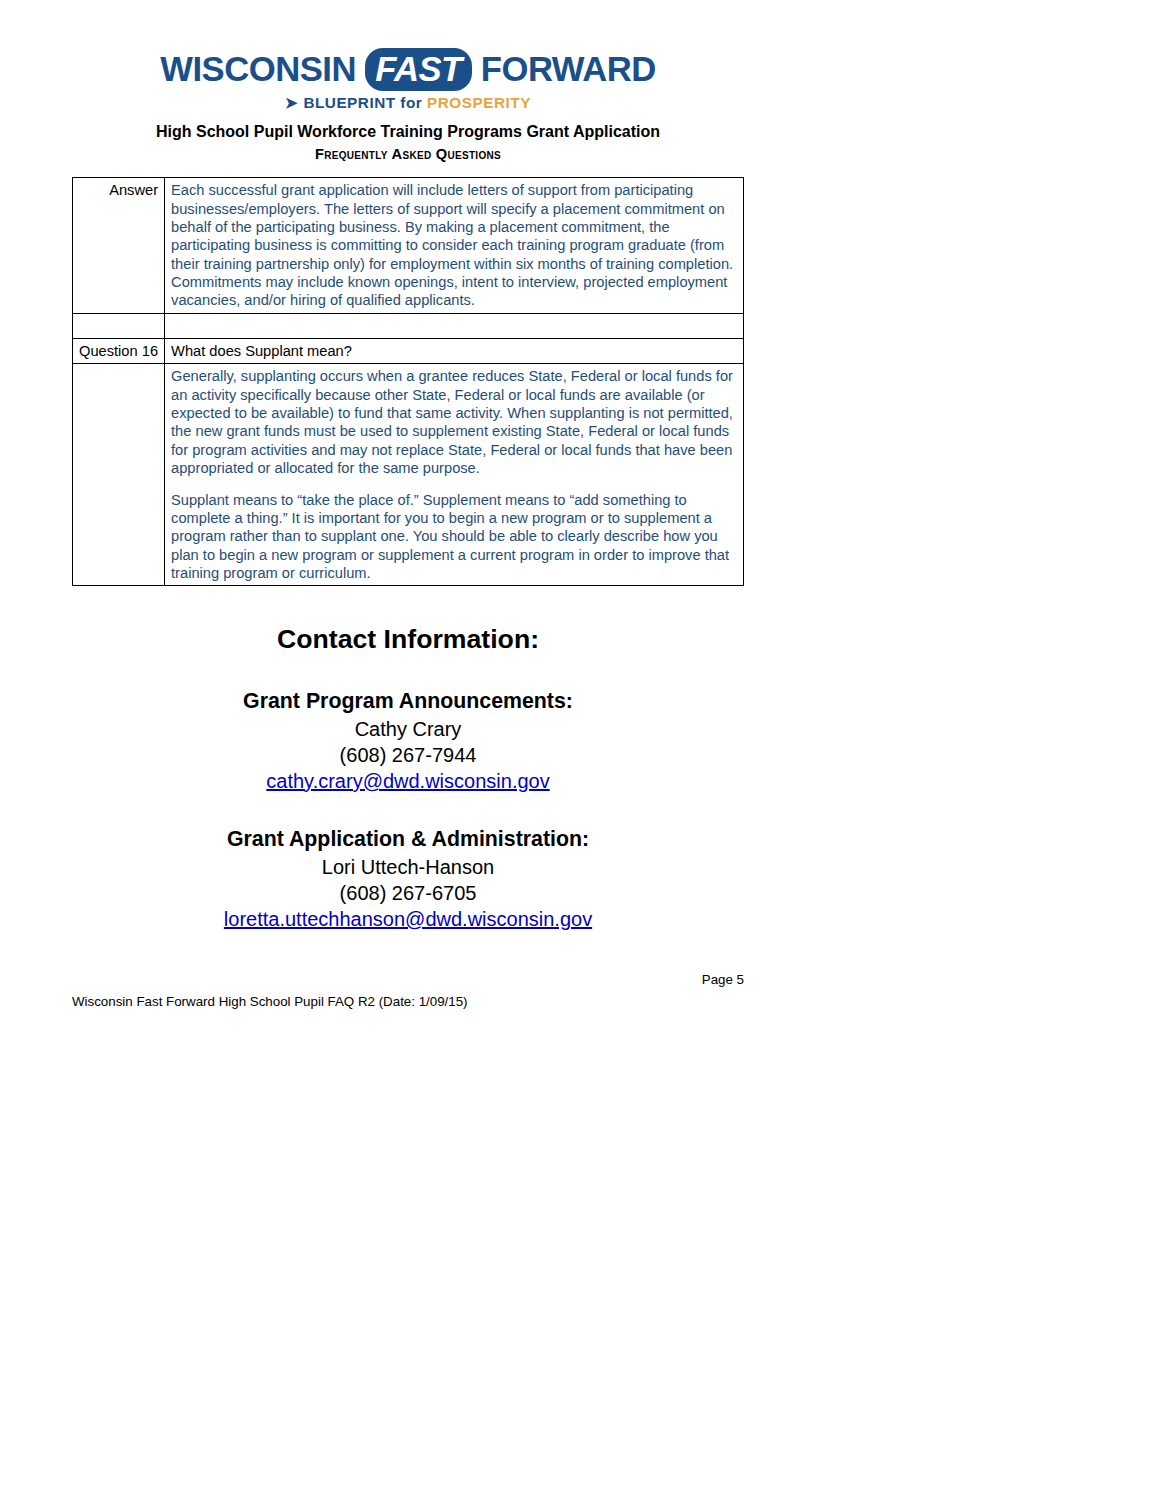WISCONSIN FAST FORWARD
➤ BLUEPRINT for PROSPERITY
High School Pupil Workforce Training Programs Grant Application
Frequently Asked Questions
| Answer | Each successful grant application will include letters of support from participating businesses/employers. The letters of support will specify a placement commitment on behalf of the participating business. By making a placement commitment, the participating business is committing to consider each training program graduate (from their training partnership only) for employment within six months of training completion. Commitments may include known openings, intent to interview, projected employment vacancies, and/or hiring of qualified applicants. |
| Question 16 | What does Supplant mean? |
| | Generally, supplanting occurs when a grantee reduces State, Federal or local funds for an activity specifically because other State, Federal or local funds are available (or expected to be available) to fund that same activity. When supplanting is not permitted, the new grant funds must be used to supplement existing State, Federal or local funds for program activities and may not replace State, Federal or local funds that have been appropriated or allocated for the same purpose. Supplant means to “take the place of.” Supplement means to “add something to complete a thing.” It is important for you to begin a new program or to supplement a program rather than to supplant one. You should be able to clearly describe how you plan to begin a new program or supplement a current program in order to improve that training program or curriculum. |
Contact Information:
Grant Program Announcements:
Cathy Crary
(608) 267-7944
cathy.crary@dwd.wisconsin.gov
Grant Application & Administration:
Lori Uttech-Hanson
(608) 267-6705
loretta.uttechhanson@dwd.wisconsin.gov
Page 5
Wisconsin Fast Forward High School Pupil FAQ R2 (Date: 1/09/15)